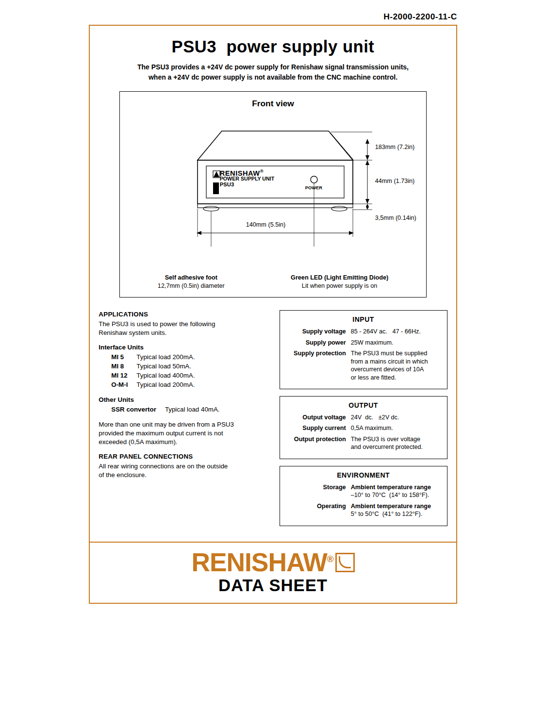H-2000-2200-11-C
PSU3 power supply unit
The PSU3 provides a +24V dc power supply for Renishaw signal transmission units,
when a +24V dc power supply is not available from the CNC machine control.
Front view
183mm (7.2in)
44mm (1.73in)
3,5mm (0.14in)
140mm (5.5in)
RENISHAW®
POWER SUPPLY UNIT
PSU3
POWER
Self adhesive foot
12,7mm (0.5in) diameter
Green LED (Light Emitting Diode)
Lit when power supply is on
APPLICATIONS
The PSU3 is used to power the following
Renishaw system units.
Interface Units
| MI 5 | Typical load 200mA. |
| MI 8 | Typical load 50mA. |
| MI 12 | Typical load 400mA. |
| O-M-I | Typical load 200mA. |
Other Units
| SSR convertor | Typical load 40mA. |
More than one unit may be driven from a PSU3
provided the maximum output current is not
exceeded (0,5A maximum).
REAR PANEL CONNECTIONS
All rear wiring connections are on the outside
of the enclosure.
INPUT
| Supply voltage | 85 - 264V ac. 47 - 66Hz. |
| Supply power | 25W maximum. |
| Supply protection | The PSU3 must be supplied from a mains circuit in which overcurrent devices of 10A or less are fitted. |
OUTPUT
| Output voltage | 24V dc. ±2V dc. |
| Supply current | 0,5A maximum. |
| Output protection | The PSU3 is over voltage and overcurrent protected. |
ENVIRONMENT
| Storage | Ambient temperature range –10° to 70°C (14° to 158°F). |
| Operating | Ambient temperature range 5° to 50°C (41° to 122°F). |
RENISHAW®
DATA SHEET